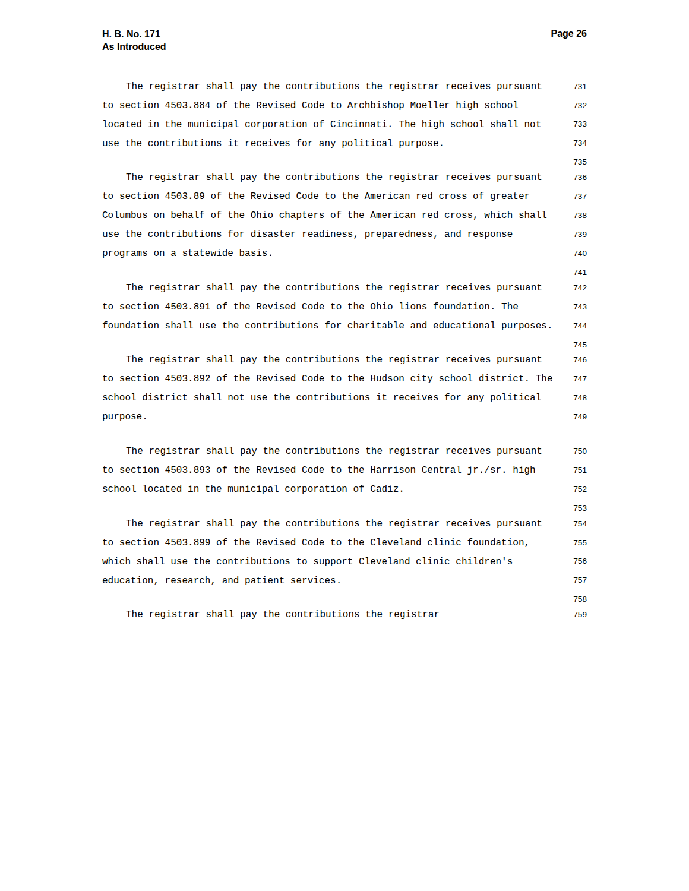H. B. No. 171
As Introduced
Page 26
731732733734735 The registrar shall pay the contributions the registrar receives pursuant to section 4503.884 of the Revised Code to Archbishop Moeller high school located in the municipal corporation of Cincinnati. The high school shall not use the contributions it receives for any political purpose.
736737738739740741 The registrar shall pay the contributions the registrar receives pursuant to section 4503.89 of the Revised Code to the American red cross of greater Columbus on behalf of the Ohio chapters of the American red cross, which shall use the contributions for disaster readiness, preparedness, and response programs on a statewide basis.
742743744745 The registrar shall pay the contributions the registrar receives pursuant to section 4503.891 of the Revised Code to the Ohio lions foundation. The foundation shall use the contributions for charitable and educational purposes.
746747748749 The registrar shall pay the contributions the registrar receives pursuant to section 4503.892 of the Revised Code to the Hudson city school district. The school district shall not use the contributions it receives for any political purpose.
750751752753 The registrar shall pay the contributions the registrar receives pursuant to section 4503.893 of the Revised Code to the Harrison Central jr./sr. high school located in the municipal corporation of Cadiz.
754755756757758 The registrar shall pay the contributions the registrar receives pursuant to section 4503.899 of the Revised Code to the Cleveland clinic foundation, which shall use the contributions to support Cleveland clinic children's education, research, and patient services.
759 The registrar shall pay the contributions the registrar